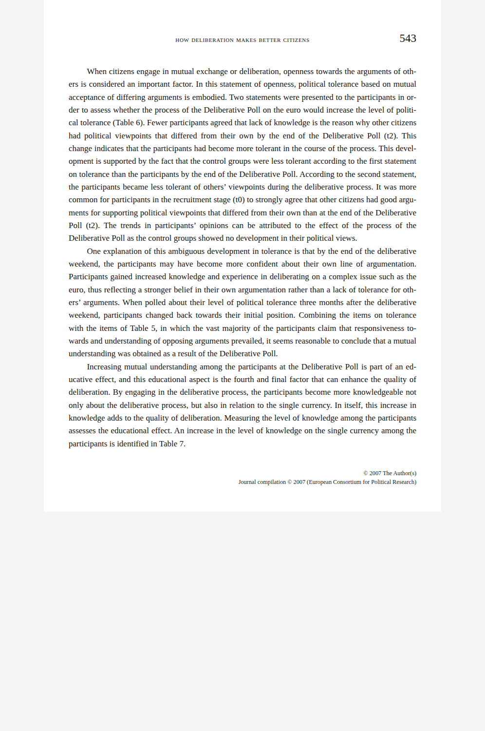how deliberation makes better citizens 543
When citizens engage in mutual exchange or deliberation, openness towards the arguments of others is considered an important factor. In this statement of openness, political tolerance based on mutual acceptance of differing arguments is embodied. Two statements were presented to the participants in order to assess whether the process of the Deliberative Poll on the euro would increase the level of political tolerance (Table 6). Fewer participants agreed that lack of knowledge is the reason why other citizens had political viewpoints that differed from their own by the end of the Deliberative Poll (t2). This change indicates that the participants had become more tolerant in the course of the process. This development is supported by the fact that the control groups were less tolerant according to the first statement on tolerance than the participants by the end of the Deliberative Poll. According to the second statement, the participants became less tolerant of others’ viewpoints during the deliberative process. It was more common for participants in the recruitment stage (t0) to strongly agree that other citizens had good arguments for supporting political viewpoints that differed from their own than at the end of the Deliberative Poll (t2). The trends in participants’ opinions can be attributed to the effect of the process of the Deliberative Poll as the control groups showed no development in their political views.
One explanation of this ambiguous development in tolerance is that by the end of the deliberative weekend, the participants may have become more confident about their own line of argumentation. Participants gained increased knowledge and experience in deliberating on a complex issue such as the euro, thus reflecting a stronger belief in their own argumentation rather than a lack of tolerance for others’ arguments. When polled about their level of political tolerance three months after the deliberative weekend, participants changed back towards their initial position. Combining the items on tolerance with the items of Table 5, in which the vast majority of the participants claim that responsiveness towards and understanding of opposing arguments prevailed, it seems reasonable to conclude that a mutual understanding was obtained as a result of the Deliberative Poll.
Increasing mutual understanding among the participants at the Deliberative Poll is part of an educative effect, and this educational aspect is the fourth and final factor that can enhance the quality of deliberation. By engaging in the deliberative process, the participants become more knowledgeable not only about the deliberative process, but also in relation to the single currency. In itself, this increase in knowledge adds to the quality of deliberation. Measuring the level of knowledge among the participants assesses the educational effect. An increase in the level of knowledge on the single currency among the participants is identified in Table 7.
© 2007 The Author(s)
Journal compilation © 2007 (European Consortium for Political Research)